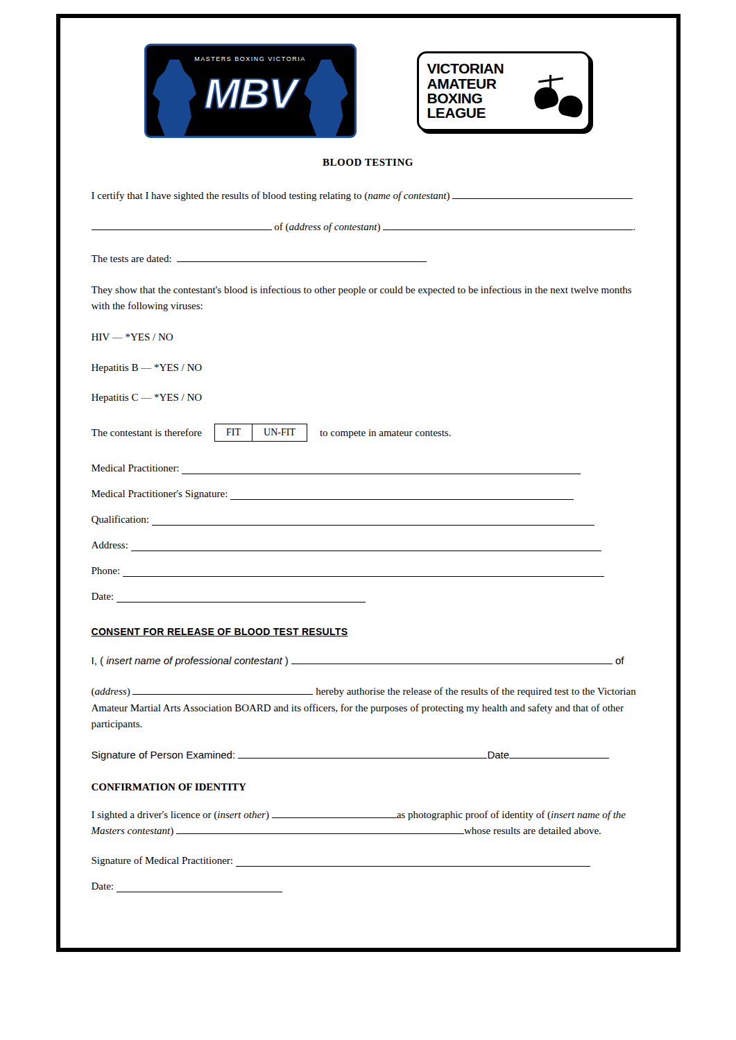MASTERS BOXING VICTORIA
MBV
VICTORIAN
AMATEUR
BOXING
LEAGUE
BLOOD TESTING
I certify that I have sighted the results of blood testing relating to (name of contestant)
of (address of contestant) .
The tests are dated:
They show that the contestant's blood is infectious to other people or could be expected to be infectious in the next twelve months with the following viruses:
HIV — *YES / NO
Hepatitis B — *YES / NO
Hepatitis C — *YES / NO
The contestant is therefore
| FIT | UN-FIT |
to compete in amateur contests.
Medical Practitioner:
Medical Practitioner's Signature:
Qualification:
Address:
Phone:
Date:
CONSENT FOR RELEASE OF BLOOD TEST RESULTS
I, ( insert name of professional contestant ) of
(address) hereby authorise the release of the results of the required test to the Victorian Amateur Martial Arts Association BOARD and its officers, for the purposes of protecting my health and safety and that of other participants.
Signature of Person Examined: Date
CONFIRMATION OF IDENTITY
I sighted a driver's licence or (insert other) as photographic proof of identity of (insert name of the Masters contestant) whose results are detailed above.
Signature of Medical Practitioner:
Date: